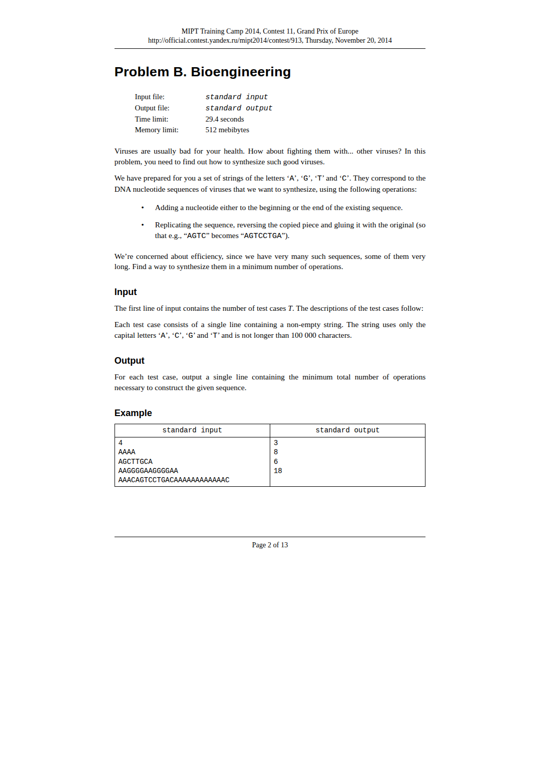MIPT Training Camp 2014, Contest 11, Grand Prix of Europe
http://official.contest.yandex.ru/mipt2014/contest/913, Thursday, November 20, 2014
Problem B. Bioengineering
| Input file: | standard input |
| Output file: | standard output |
| Time limit: | 29.4 seconds |
| Memory limit: | 512 mebibytes |
Viruses are usually bad for your health. How about fighting them with... other viruses? In this problem, you need to find out how to synthesize such good viruses.
We have prepared for you a set of strings of the letters ‘A’, ‘G’, ‘T’ and ‘C’. They correspond to the DNA nucleotide sequences of viruses that we want to synthesize, using the following operations:
Adding a nucleotide either to the beginning or the end of the existing sequence.
Replicating the sequence, reversing the copied piece and gluing it with the original (so that e.g., “AGTC” becomes “AGTCCTGA”).
We’re concerned about efficiency, since we have very many such sequences, some of them very long. Find a way to synthesize them in a minimum number of operations.
Input
The first line of input contains the number of test cases T. The descriptions of the test cases follow:
Each test case consists of a single line containing a non-empty string. The string uses only the capital letters ‘A’, ‘C’, ‘G’ and ‘T’ and is not longer than 100 000 characters.
Output
For each test case, output a single line containing the minimum total number of operations necessary to construct the given sequence.
Example
| standard input | standard output |
| --- | --- |
| 4 AAAA AGCTTGCA AAGGGGAAGGGGAA AAACAGTCCTGACAAAAAAAAAAAAC | 3 8 6 18 |
Page 2 of 13